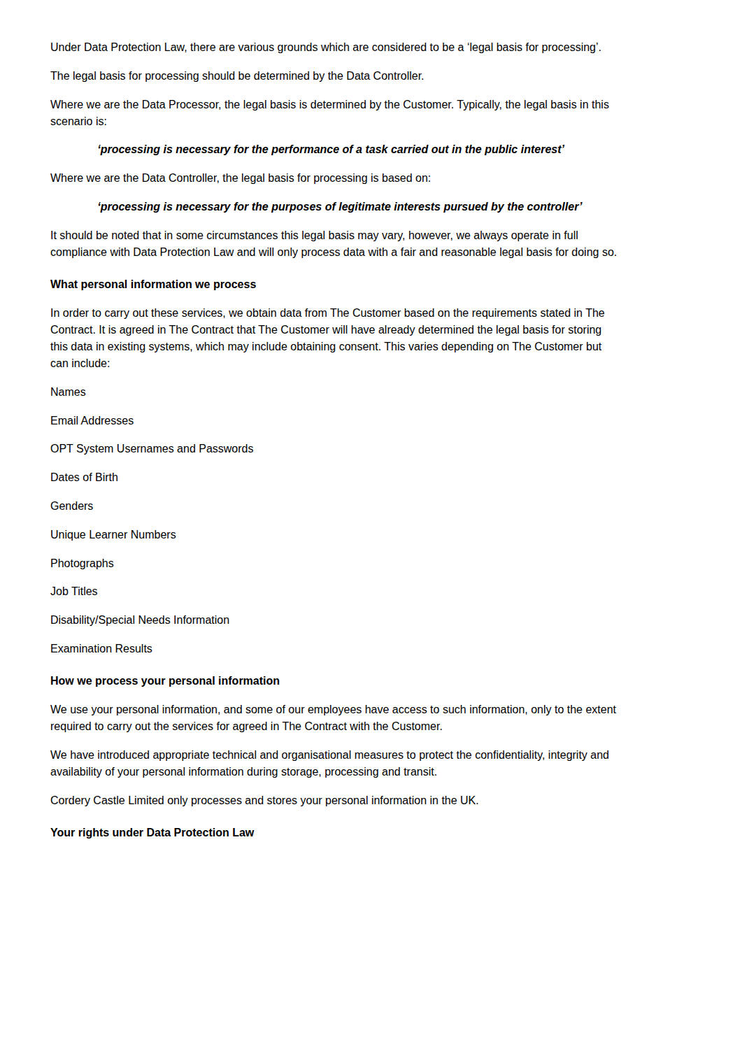Under Data Protection Law, there are various grounds which are considered to be a ‘legal basis for processing’.
The legal basis for processing should be determined by the Data Controller.
Where we are the Data Processor, the legal basis is determined by the Customer. Typically, the legal basis in this scenario is:
‘processing is necessary for the performance of a task carried out in the public interest’
Where we are the Data Controller, the legal basis for processing is based on:
‘processing is necessary for the purposes of legitimate interests pursued by the controller’
It should be noted that in some circumstances this legal basis may vary, however, we always operate in full compliance with Data Protection Law and will only process data with a fair and reasonable legal basis for doing so.
What personal information we process
In order to carry out these services, we obtain data from The Customer based on the requirements stated in The Contract. It is agreed in The Contract that The Customer will have already determined the legal basis for storing this data in existing systems, which may include obtaining consent. This varies depending on The Customer but can include:
Names
Email Addresses
OPT System Usernames and Passwords
Dates of Birth
Genders
Unique Learner Numbers
Photographs
Job Titles
Disability/Special Needs Information
Examination Results
How we process your personal information
We use your personal information, and some of our employees have access to such information, only to the extent required to carry out the services for agreed in The Contract with the Customer.
We have introduced appropriate technical and organisational measures to protect the confidentiality, integrity and availability of your personal information during storage, processing and transit.
Cordery Castle Limited only processes and stores your personal information in the UK.
Your rights under Data Protection Law